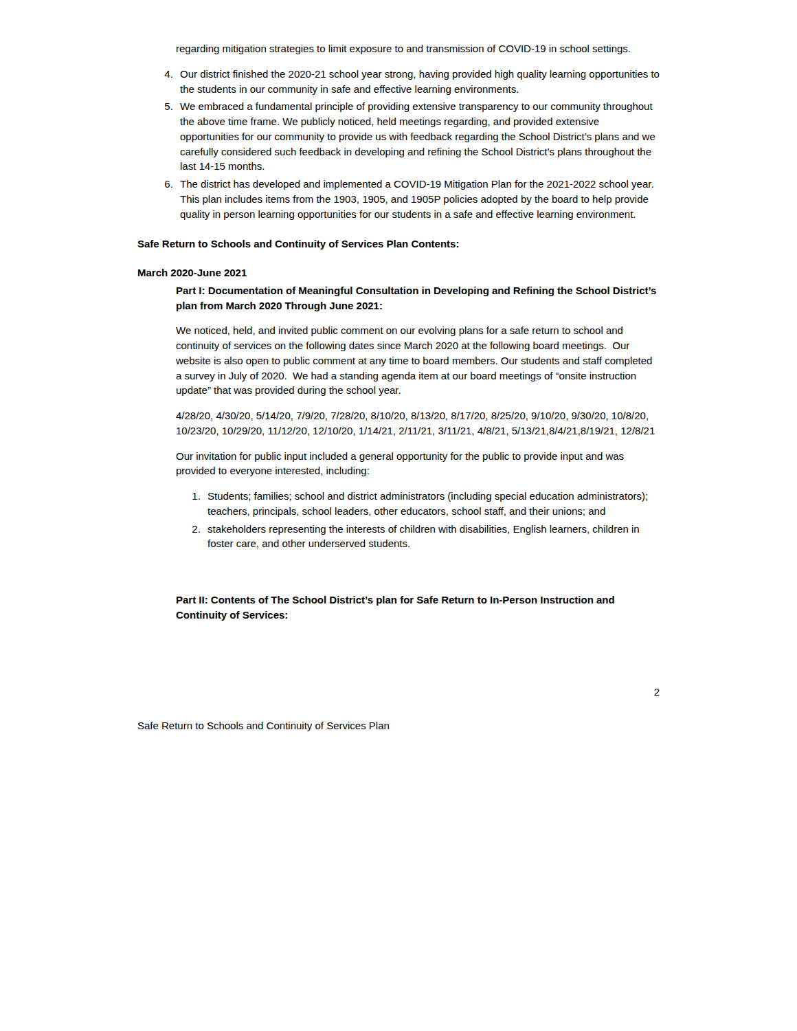regarding mitigation strategies to limit exposure to and transmission of COVID-19 in school settings.
Our district finished the 2020-21 school year strong, having provided high quality learning opportunities to the students in our community in safe and effective learning environments.
We embraced a fundamental principle of providing extensive transparency to our community throughout the above time frame. We publicly noticed, held meetings regarding, and provided extensive opportunities for our community to provide us with feedback regarding the School District’s plans and we carefully considered such feedback in developing and refining the School District’s plans throughout the last 14-15 months.
The district has developed and implemented a COVID-19 Mitigation Plan for the 2021-2022 school year. This plan includes items from the 1903, 1905, and 1905P policies adopted by the board to help provide quality in person learning opportunities for our students in a safe and effective learning environment.
Safe Return to Schools and Continuity of Services Plan Contents:
March 2020-June 2021
Part I: Documentation of Meaningful Consultation in Developing and Refining the School District’s plan from March 2020 Through June 2021:
We noticed, held, and invited public comment on our evolving plans for a safe return to school and continuity of services on the following dates since March 2020 at the following board meetings. Our website is also open to public comment at any time to board members. Our students and staff completed a survey in July of 2020. We had a standing agenda item at our board meetings of “onsite instruction update” that was provided during the school year.
4/28/20, 4/30/20, 5/14/20, 7/9/20, 7/28/20, 8/10/20, 8/13/20, 8/17/20, 8/25/20, 9/10/20, 9/30/20, 10/8/20, 10/23/20, 10/29/20, 11/12/20, 12/10/20, 1/14/21, 2/11/21, 3/11/21, 4/8/21, 5/13/21,8/4/21,8/19/21, 12/8/21
Our invitation for public input included a general opportunity for the public to provide input and was provided to everyone interested, including:
Students; families; school and district administrators (including special education administrators); teachers, principals, school leaders, other educators, school staff, and their unions; and
stakeholders representing the interests of children with disabilities, English learners, children in foster care, and other underserved students.
Part II: Contents of The School District’s plan for Safe Return to In-Person Instruction and Continuity of Services:
2
Safe Return to Schools and Continuity of Services Plan